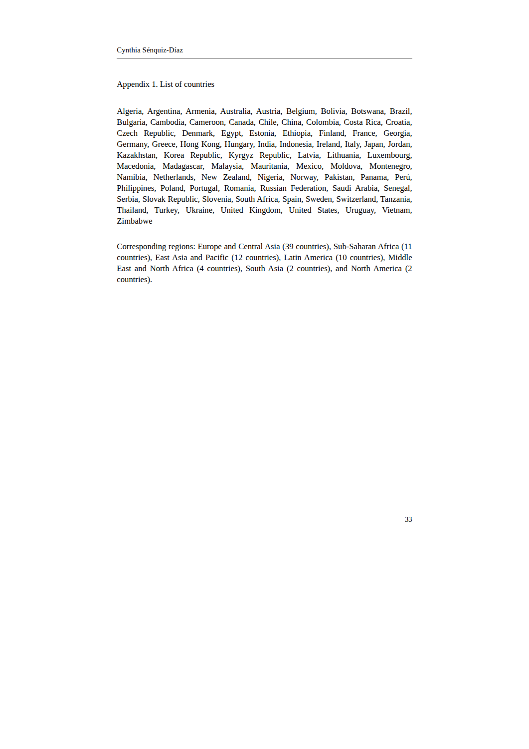Cynthia Sénquiz-Díaz
Appendix 1. List of countries
Algeria, Argentina, Armenia, Australia, Austria, Belgium, Bolivia, Botswana, Brazil, Bulgaria, Cambodia, Cameroon, Canada, Chile, China, Colombia, Costa Rica, Croatia, Czech Republic, Denmark, Egypt, Estonia, Ethiopia, Finland, France, Georgia, Germany, Greece, Hong Kong, Hungary, India, Indonesia, Ireland, Italy, Japan, Jordan, Kazakhstan, Korea Republic, Kyrgyz Republic, Latvia, Lithuania, Luxembourg, Macedonia, Madagascar, Malaysia, Mauritania, Mexico, Moldova, Montenegro, Namibia, Netherlands, New Zealand, Nigeria, Norway, Pakistan, Panama, Perú, Philippines, Poland, Portugal, Romania, Russian Federation, Saudi Arabia, Senegal, Serbia, Slovak Republic, Slovenia, South Africa, Spain, Sweden, Switzerland, Tanzania, Thailand, Turkey, Ukraine, United Kingdom, United States, Uruguay, Vietnam, Zimbabwe
Corresponding regions: Europe and Central Asia (39 countries), Sub-Saharan Africa (11 countries), East Asia and Pacific (12 countries), Latin America (10 countries), Middle East and North Africa (4 countries), South Asia (2 countries), and North America (2 countries).
33